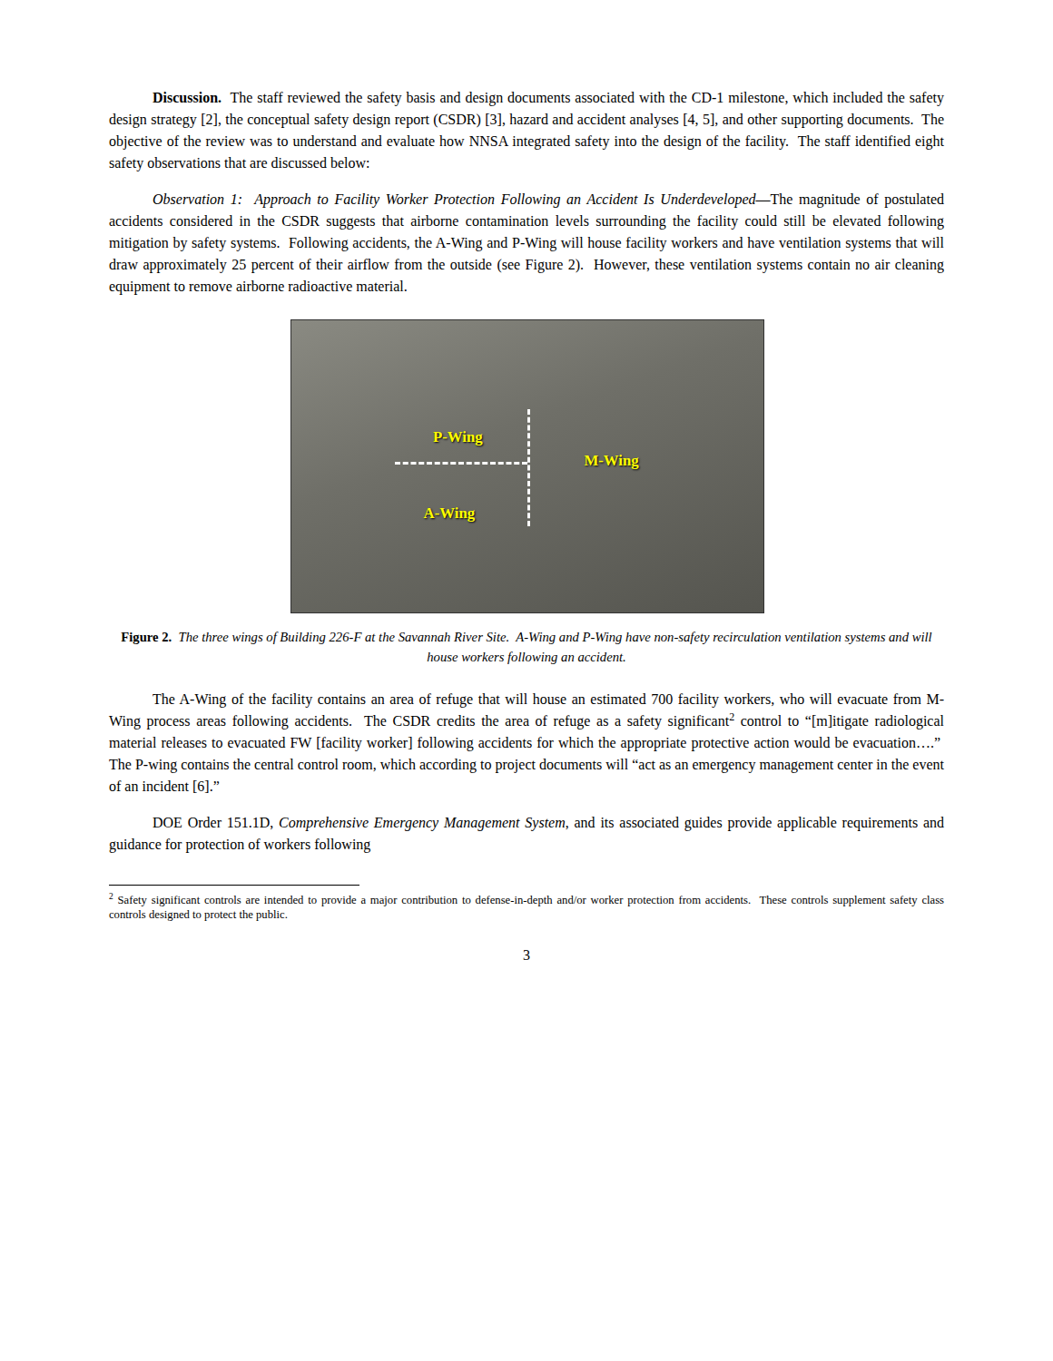Discussion. The staff reviewed the safety basis and design documents associated with the CD-1 milestone, which included the safety design strategy [2], the conceptual safety design report (CSDR) [3], hazard and accident analyses [4, 5], and other supporting documents. The objective of the review was to understand and evaluate how NNSA integrated safety into the design of the facility. The staff identified eight safety observations that are discussed below:
Observation 1: Approach to Facility Worker Protection Following an Accident Is Underdeveloped—The magnitude of postulated accidents considered in the CSDR suggests that airborne contamination levels surrounding the facility could still be elevated following mitigation by safety systems. Following accidents, the A-Wing and P-Wing will house facility workers and have ventilation systems that will draw approximately 25 percent of their airflow from the outside (see Figure 2). However, these ventilation systems contain no air cleaning equipment to remove airborne radioactive material.
P-Wing M-Wing A-Wing
Figure 2. The three wings of Building 226-F at the Savannah River Site. A-Wing and P-Wing have non-safety recirculation ventilation systems and will house workers following an accident.
The A-Wing of the facility contains an area of refuge that will house an estimated 700 facility workers, who will evacuate from M-Wing process areas following accidents. The CSDR credits the area of refuge as a safety significant2 control to “[m]itigate radiological material releases to evacuated FW [facility worker] following accidents for which the appropriate protective action would be evacuation….” The P-wing contains the central control room, which according to project documents will “act as an emergency management center in the event of an incident [6].”
DOE Order 151.1D, Comprehensive Emergency Management System, and its associated guides provide applicable requirements and guidance for protection of workers following
2 Safety significant controls are intended to provide a major contribution to defense-in-depth and/or worker protection from accidents. These controls supplement safety class controls designed to protect the public.
3